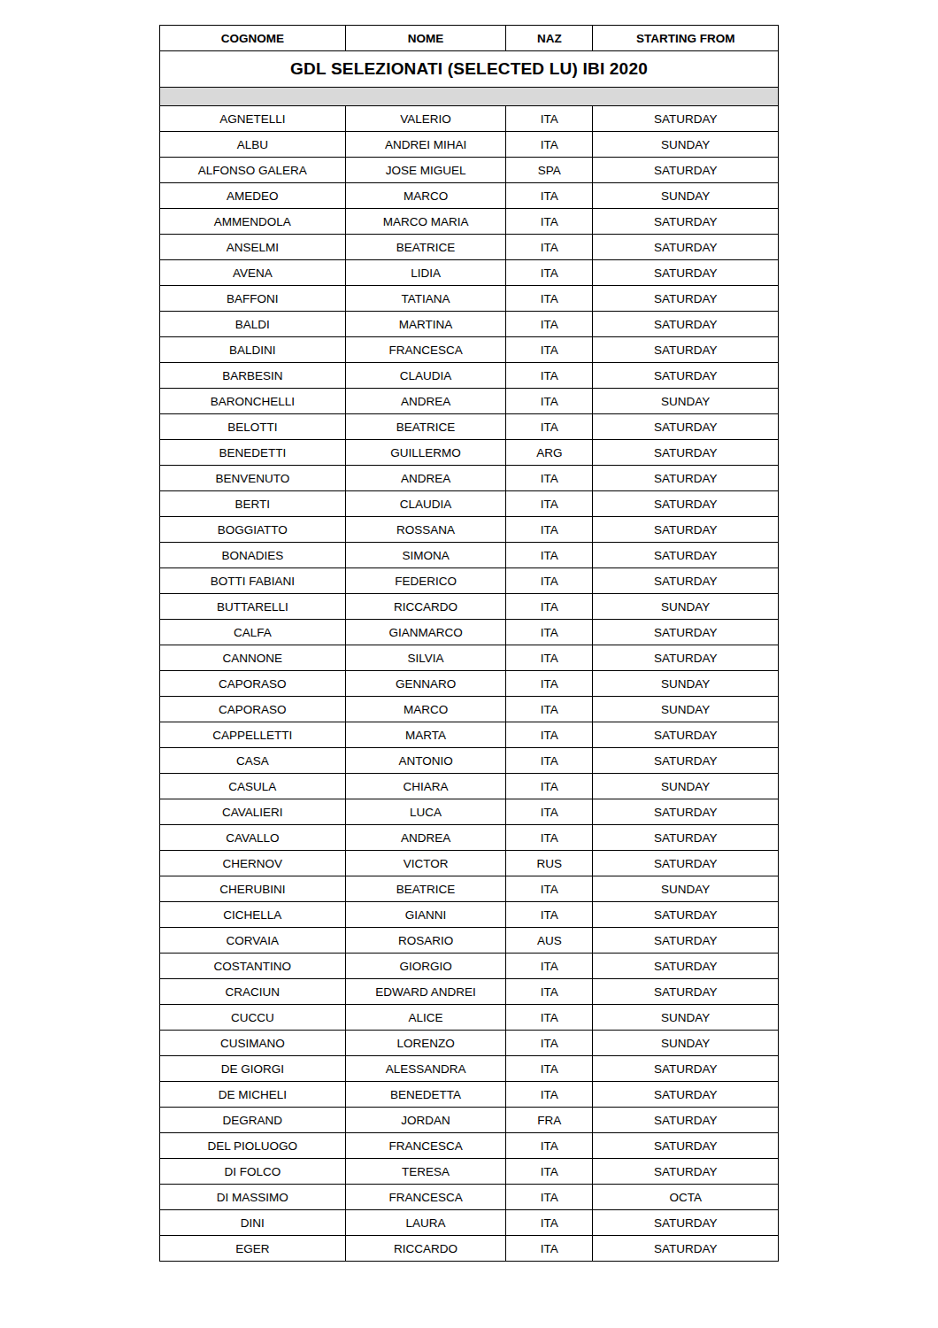| GDL SELEZIONATI (SELECTED LU) IBI 2020 |
| COGNOME | NOME | NAZ | STARTING FROM |
| AGNETELLI | VALERIO | ITA | SATURDAY |
| ALBU | ANDREI MIHAI | ITA | SUNDAY |
| ALFONSO GALERA | JOSE MIGUEL | SPA | SATURDAY |
| AMEDEO | MARCO | ITA | SUNDAY |
| AMMENDOLA | MARCO MARIA | ITA | SATURDAY |
| ANSELMI | BEATRICE | ITA | SATURDAY |
| AVENA | LIDIA | ITA | SATURDAY |
| BAFFONI | TATIANA | ITA | SATURDAY |
| BALDI | MARTINA | ITA | SATURDAY |
| BALDINI | FRANCESCA | ITA | SATURDAY |
| BARBESIN | CLAUDIA | ITA | SATURDAY |
| BARONCHELLI | ANDREA | ITA | SUNDAY |
| BELOTTI | BEATRICE | ITA | SATURDAY |
| BENEDETTI | GUILLERMO | ARG | SATURDAY |
| BENVENUTO | ANDREA | ITA | SATURDAY |
| BERTI | CLAUDIA | ITA | SATURDAY |
| BOGGIATTO | ROSSANA | ITA | SATURDAY |
| BONADIES | SIMONA | ITA | SATURDAY |
| BOTTI FABIANI | FEDERICO | ITA | SATURDAY |
| BUTTARELLI | RICCARDO | ITA | SUNDAY |
| CALFA | GIANMARCO | ITA | SATURDAY |
| CANNONE | SILVIA | ITA | SATURDAY |
| CAPORASO | GENNARO | ITA | SUNDAY |
| CAPORASO | MARCO | ITA | SUNDAY |
| CAPPELLETTI | MARTA | ITA | SATURDAY |
| CASA | ANTONIO | ITA | SATURDAY |
| CASULA | CHIARA | ITA | SUNDAY |
| CAVALIERI | LUCA | ITA | SATURDAY |
| CAVALLO | ANDREA | ITA | SATURDAY |
| CHERNOV | VICTOR | RUS | SATURDAY |
| CHERUBINI | BEATRICE | ITA | SUNDAY |
| CICHELLA | GIANNI | ITA | SATURDAY |
| CORVAIA | ROSARIO | AUS | SATURDAY |
| COSTANTINO | GIORGIO | ITA | SATURDAY |
| CRACIUN | EDWARD ANDREI | ITA | SATURDAY |
| CUCCU | ALICE | ITA | SUNDAY |
| CUSIMANO | LORENZO | ITA | SUNDAY |
| DE GIORGI | ALESSANDRA | ITA | SATURDAY |
| DE MICHELI | BENEDETTA | ITA | SATURDAY |
| DEGRAND | JORDAN | FRA | SATURDAY |
| DEL PIOLUOGO | FRANCESCA | ITA | SATURDAY |
| DI FOLCO | TERESA | ITA | SATURDAY |
| DI MASSIMO | FRANCESCA | ITA | OCTA |
| DINI | LAURA | ITA | SATURDAY |
| EGER | RICCARDO | ITA | SATURDAY |